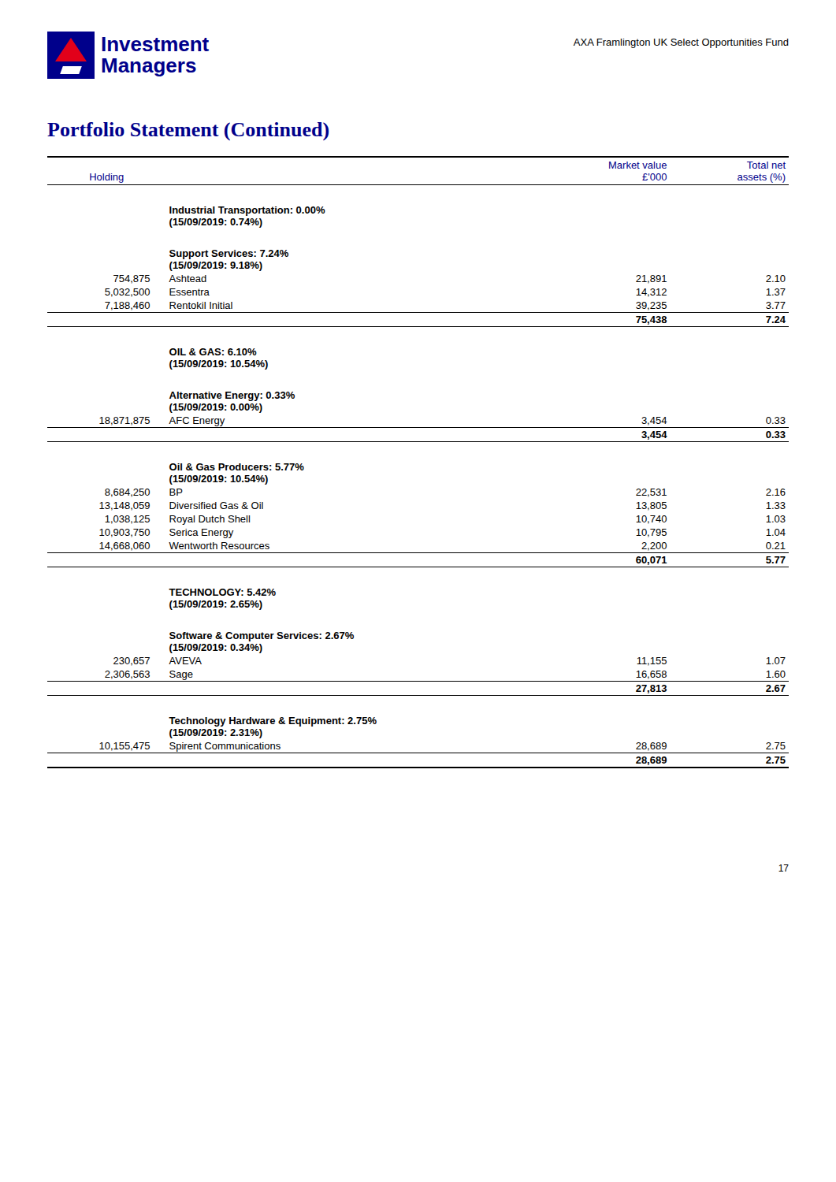Investment
Managers
AXA Framlington UK Select Opportunities Fund
Portfolio Statement (Continued)
| Holding | | Market value £'000 | Total net assets (%) |
| --- | --- | --- | --- |
| | Industrial Transportation: 0.00% (15/09/2019: 0.74%) | | |
| | Support Services: 7.24% (15/09/2019: 9.18%) | | |
| 754,875 | Ashtead | 21,891 | 2.10 |
| 5,032,500 | Essentra | 14,312 | 1.37 |
| 7,188,460 | Rentokil Initial | 39,235 | 3.77 |
| | | 75,438 | 7.24 |
| | OIL & GAS: 6.10% (15/09/2019: 10.54%) | | |
| | Alternative Energy: 0.33% (15/09/2019: 0.00%) | | |
| 18,871,875 | AFC Energy | 3,454 | 0.33 |
| | | 3,454 | 0.33 |
| | Oil & Gas Producers: 5.77% (15/09/2019: 10.54%) | | |
| 8,684,250 | BP | 22,531 | 2.16 |
| 13,148,059 | Diversified Gas & Oil | 13,805 | 1.33 |
| 1,038,125 | Royal Dutch Shell | 10,740 | 1.03 |
| 10,903,750 | Serica Energy | 10,795 | 1.04 |
| 14,668,060 | Wentworth Resources | 2,200 | 0.21 |
| | | 60,071 | 5.77 |
| | TECHNOLOGY: 5.42% (15/09/2019: 2.65%) | | |
| | Software & Computer Services: 2.67% (15/09/2019: 0.34%) | | |
| 230,657 | AVEVA | 11,155 | 1.07 |
| 2,306,563 | Sage | 16,658 | 1.60 |
| | | 27,813 | 2.67 |
| | Technology Hardware & Equipment: 2.75% (15/09/2019: 2.31%) | | |
| 10,155,475 | Spirent Communications | 28,689 | 2.75 |
| | | 28,689 | 2.75 |
17